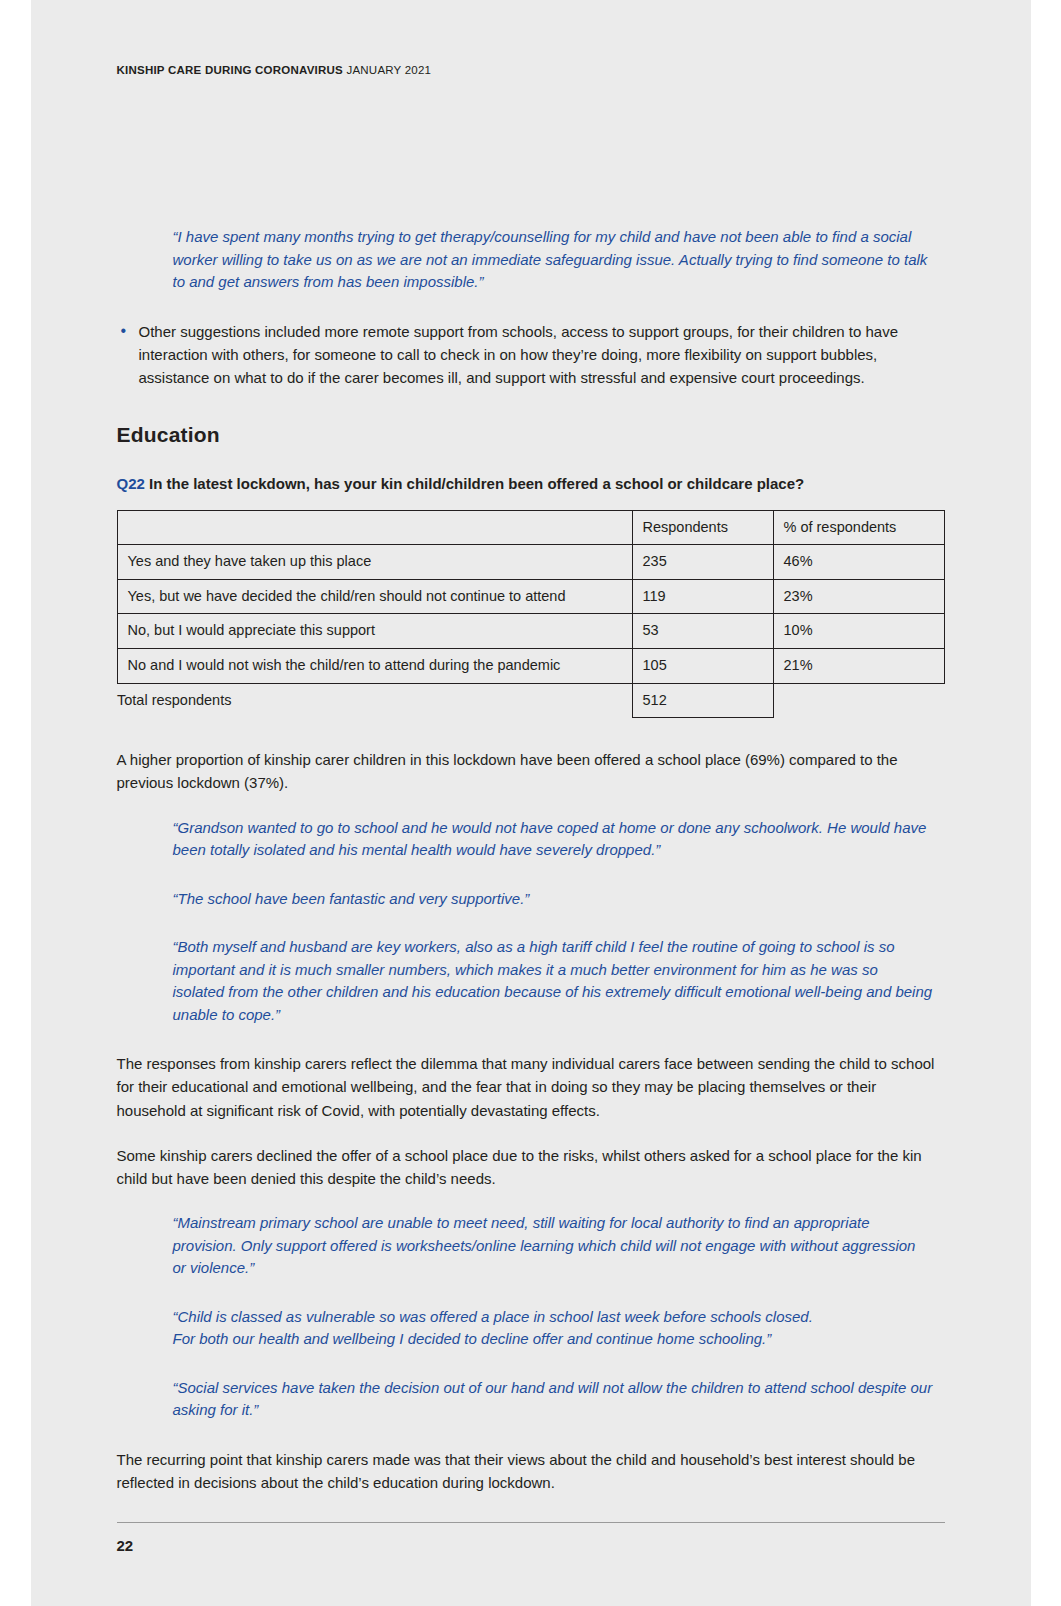KINSHIP CARE DURING CORONAVIRUS JANUARY 2021
“I have spent many months trying to get therapy/counselling for my child and have not been able to find a social worker willing to take us on as we are not an immediate safeguarding issue. Actually trying to find someone to talk to and get answers from has been impossible.”
Other suggestions included more remote support from schools, access to support groups, for their children to have interaction with others, for someone to call to check in on how they’re doing, more flexibility on support bubbles, assistance on what to do if the carer becomes ill, and support with stressful and expensive court proceedings.
Education
Q22 In the latest lockdown, has your kin child/children been offered a school or childcare place?
| | Respondents | % of respondents |
| Yes and they have taken up this place | 235 | 46% |
| Yes, but we have decided the child/ren should not continue to attend | 119 | 23% |
| No, but I would appreciate this support | 53 | 10% |
| No and I would not wish the child/ren to attend during the pandemic | 105 | 21% |
| Total respondents | 512 | |
A higher proportion of kinship carer children in this lockdown have been offered a school place (69%) compared to the previous lockdown (37%).
“Grandson wanted to go to school and he would not have coped at home or done any schoolwork. He would have been totally isolated and his mental health would have severely dropped.”
“The school have been fantastic and very supportive.”
“Both myself and husband are key workers, also as a high tariff child I feel the routine of going to school is so important and it is much smaller numbers, which makes it a much better environment for him as he was so isolated from the other children and his education because of his extremely difficult emotional well-being and being unable to cope.”
The responses from kinship carers reflect the dilemma that many individual carers face between sending the child to school for their educational and emotional wellbeing, and the fear that in doing so they may be placing themselves or their household at significant risk of Covid, with potentially devastating effects.
Some kinship carers declined the offer of a school place due to the risks, whilst others asked for a school place for the kin child but have been denied this despite the child’s needs.
“Mainstream primary school are unable to meet need, still waiting for local authority to find an appropriate provision. Only support offered is worksheets/online learning which child will not engage with without aggression or violence.”
“Child is classed as vulnerable so was offered a place in school last week before schools closed.
For both our health and wellbeing I decided to decline offer and continue home schooling.”
“Social services have taken the decision out of our hand and will not allow the children to attend school despite our asking for it.”
The recurring point that kinship carers made was that their views about the child and household’s best interest should be reflected in decisions about the child’s education during lockdown.
22